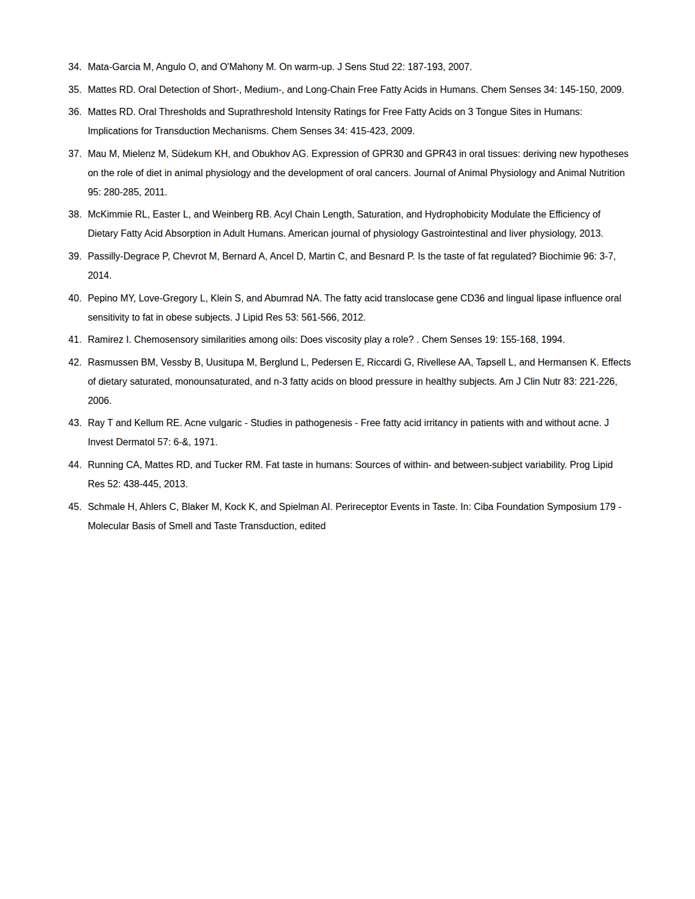Mata-Garcia M, Angulo O, and O'Mahony M. On warm-up. J Sens Stud 22: 187-193, 2007.
Mattes RD. Oral Detection of Short-, Medium-, and Long-Chain Free Fatty Acids in Humans. Chem Senses 34: 145-150, 2009.
Mattes RD. Oral Thresholds and Suprathreshold Intensity Ratings for Free Fatty Acids on 3 Tongue Sites in Humans: Implications for Transduction Mechanisms. Chem Senses 34: 415-423, 2009.
Mau M, Mielenz M, Südekum KH, and Obukhov AG. Expression of GPR30 and GPR43 in oral tissues: deriving new hypotheses on the role of diet in animal physiology and the development of oral cancers. Journal of Animal Physiology and Animal Nutrition 95: 280-285, 2011.
McKimmie RL, Easter L, and Weinberg RB. Acyl Chain Length, Saturation, and Hydrophobicity Modulate the Efficiency of Dietary Fatty Acid Absorption in Adult Humans. American journal of physiology Gastrointestinal and liver physiology, 2013.
Passilly-Degrace P, Chevrot M, Bernard A, Ancel D, Martin C, and Besnard P. Is the taste of fat regulated? Biochimie 96: 3-7, 2014.
Pepino MY, Love-Gregory L, Klein S, and Abumrad NA. The fatty acid translocase gene CD36 and lingual lipase influence oral sensitivity to fat in obese subjects. J Lipid Res 53: 561-566, 2012.
Ramirez I. Chemosensory similarities among oils: Does viscosity play a role? . Chem Senses 19: 155-168, 1994.
Rasmussen BM, Vessby B, Uusitupa M, Berglund L, Pedersen E, Riccardi G, Rivellese AA, Tapsell L, and Hermansen K. Effects of dietary saturated, monounsaturated, and n-3 fatty acids on blood pressure in healthy subjects. Am J Clin Nutr 83: 221-226, 2006.
Ray T and Kellum RE. Acne vulgaric - Studies in pathogenesis - Free fatty acid irritancy in patients with and without acne. J Invest Dermatol 57: 6-&, 1971.
Running CA, Mattes RD, and Tucker RM. Fat taste in humans: Sources of within- and between-subject variability. Prog Lipid Res 52: 438-445, 2013.
Schmale H, Ahlers C, Blaker M, Kock K, and Spielman AI. Perireceptor Events in Taste. In: Ciba Foundation Symposium 179 - Molecular Basis of Smell and Taste Transduction, edited